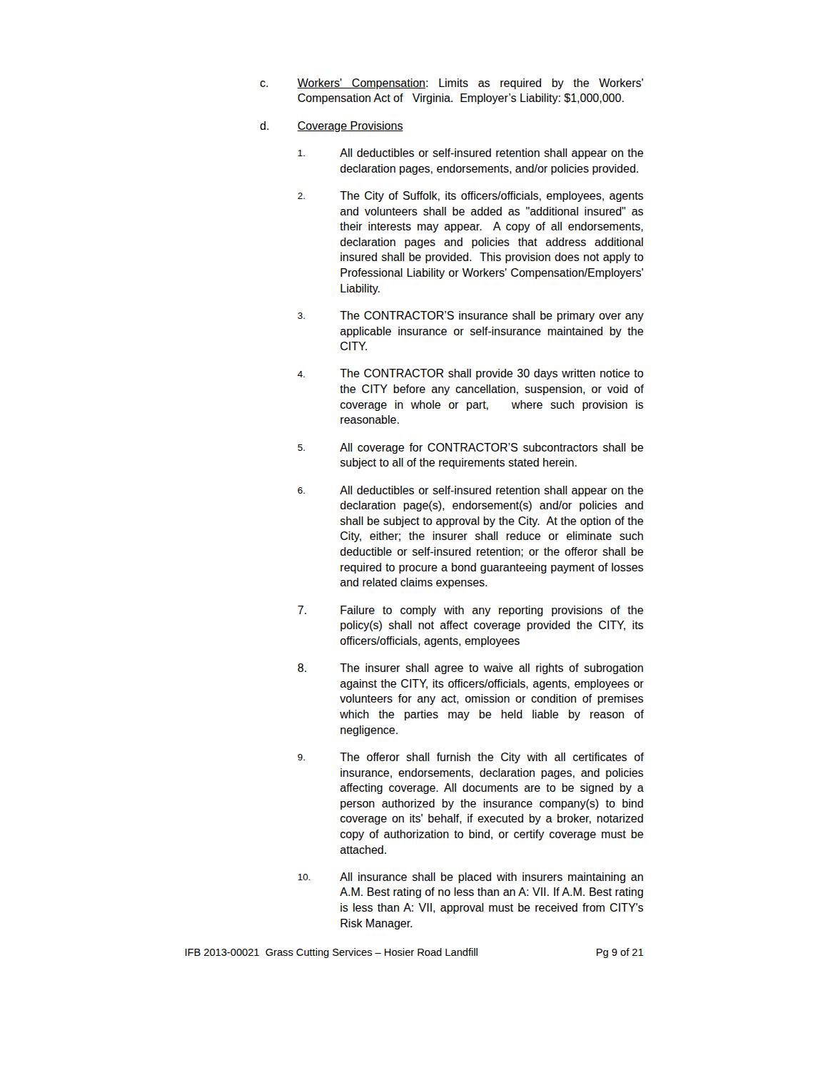c.
Workers' Compensation: Limits as required by the Workers' Compensation Act of Virginia. Employer’s Liability: $1,000,000.
d.
Coverage Provisions
1.
All deductibles or self-insured retention shall appear on the declaration pages, endorsements, and/or policies provided.
2.
The City of Suffolk, its officers/officials, employees, agents and volunteers shall be added as "additional insured" as their interests may appear. A copy of all endorsements, declaration pages and policies that address additional insured shall be provided. This provision does not apply to Professional Liability or Workers' Compensation/Employers' Liability.
3.
The CONTRACTOR’S insurance shall be primary over any applicable insurance or self-insurance maintained by the CITY.
4.
The CONTRACTOR shall provide 30 days written notice to the CITY before any cancellation, suspension, or void of coverage in whole or part, where such provision is reasonable.
5.
All coverage for CONTRACTOR’S subcontractors shall be subject to all of the requirements stated herein.
6.
All deductibles or self-insured retention shall appear on the declaration page(s), endorsement(s) and/or policies and shall be subject to approval by the City. At the option of the City, either; the insurer shall reduce or eliminate such deductible or self-insured retention; or the offeror shall be required to procure a bond guaranteeing payment of losses and related claims expenses.
7.
Failure to comply with any reporting provisions of the policy(s) shall not affect coverage provided the CITY, its officers/officials, agents, employees
8.
The insurer shall agree to waive all rights of subrogation against the CITY, its officers/officials, agents, employees or volunteers for any act, omission or condition of premises which the parties may be held liable by reason of negligence.
9.
The offeror shall furnish the City with all certificates of insurance, endorsements, declaration pages, and policies affecting coverage. All documents are to be signed by a person authorized by the insurance company(s) to bind coverage on its' behalf, if executed by a broker, notarized copy of authorization to bind, or certify coverage must be attached.
10.
All insurance shall be placed with insurers maintaining an A.M. Best rating of no less than an A: VII. If A.M. Best rating is less than A: VII, approval must be received from CITY's Risk Manager.
IFB 2013-00021 Grass Cutting Services – Hosier Road Landfill Pg 9 of 21